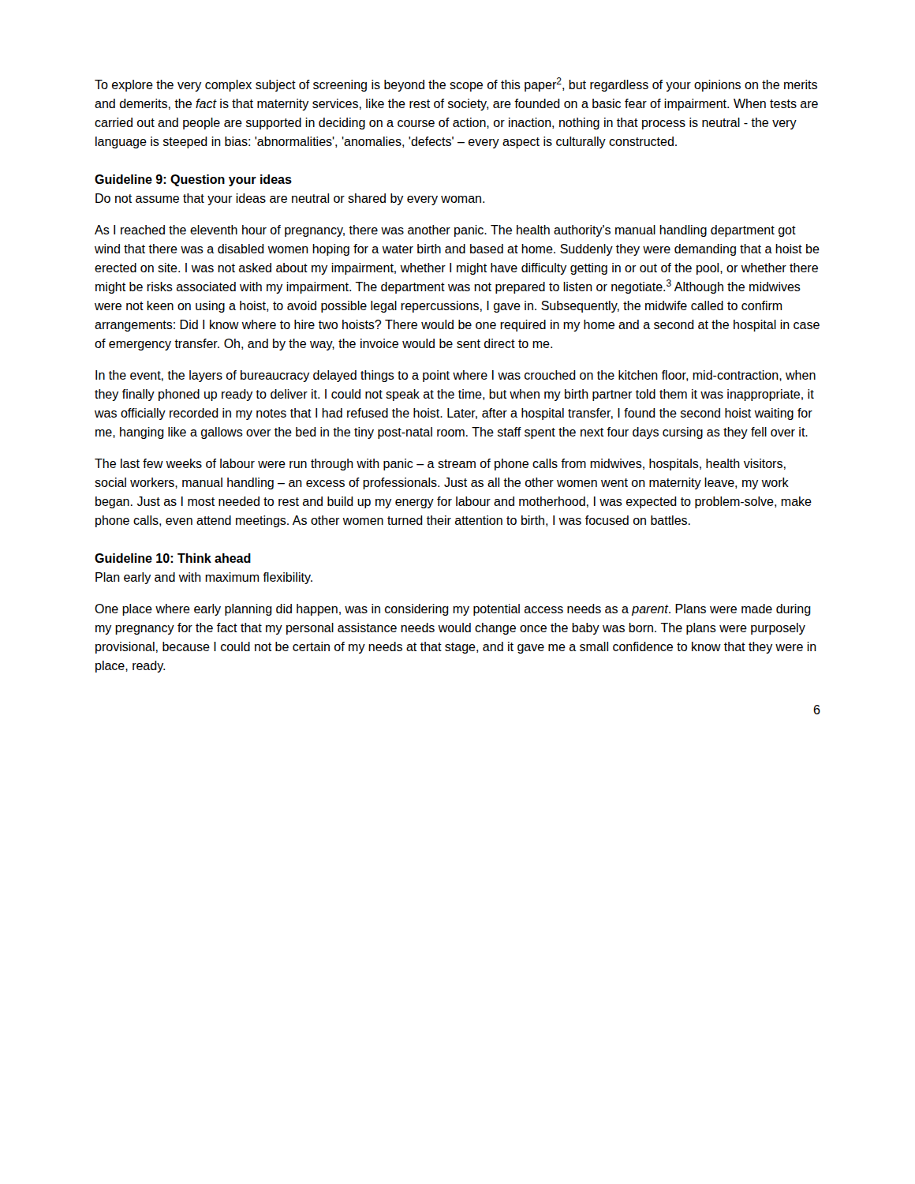To explore the very complex subject of screening is beyond the scope of this paper2, but regardless of your opinions on the merits and demerits, the fact is that maternity services, like the rest of society, are founded on a basic fear of impairment. When tests are carried out and people are supported in deciding on a course of action, or inaction, nothing in that process is neutral - the very language is steeped in bias: 'abnormalities', 'anomalies, 'defects' – every aspect is culturally constructed.
Guideline 9: Question your ideas
Do not assume that your ideas are neutral or shared by every woman.
As I reached the eleventh hour of pregnancy, there was another panic. The health authority's manual handling department got wind that there was a disabled women hoping for a water birth and based at home. Suddenly they were demanding that a hoist be erected on site. I was not asked about my impairment, whether I might have difficulty getting in or out of the pool, or whether there might be risks associated with my impairment. The department was not prepared to listen or negotiate.3 Although the midwives were not keen on using a hoist, to avoid possible legal repercussions, I gave in. Subsequently, the midwife called to confirm arrangements: Did I know where to hire two hoists? There would be one required in my home and a second at the hospital in case of emergency transfer. Oh, and by the way, the invoice would be sent direct to me.
In the event, the layers of bureaucracy delayed things to a point where I was crouched on the kitchen floor, mid-contraction, when they finally phoned up ready to deliver it. I could not speak at the time, but when my birth partner told them it was inappropriate, it was officially recorded in my notes that I had refused the hoist. Later, after a hospital transfer, I found the second hoist waiting for me, hanging like a gallows over the bed in the tiny post-natal room. The staff spent the next four days cursing as they fell over it.
The last few weeks of labour were run through with panic – a stream of phone calls from midwives, hospitals, health visitors, social workers, manual handling – an excess of professionals. Just as all the other women went on maternity leave, my work began. Just as I most needed to rest and build up my energy for labour and motherhood, I was expected to problem-solve, make phone calls, even attend meetings. As other women turned their attention to birth, I was focused on battles.
Guideline 10: Think ahead
Plan early and with maximum flexibility.
One place where early planning did happen, was in considering my potential access needs as a parent. Plans were made during my pregnancy for the fact that my personal assistance needs would change once the baby was born. The plans were purposely provisional, because I could not be certain of my needs at that stage, and it gave me a small confidence to know that they were in place, ready.
6